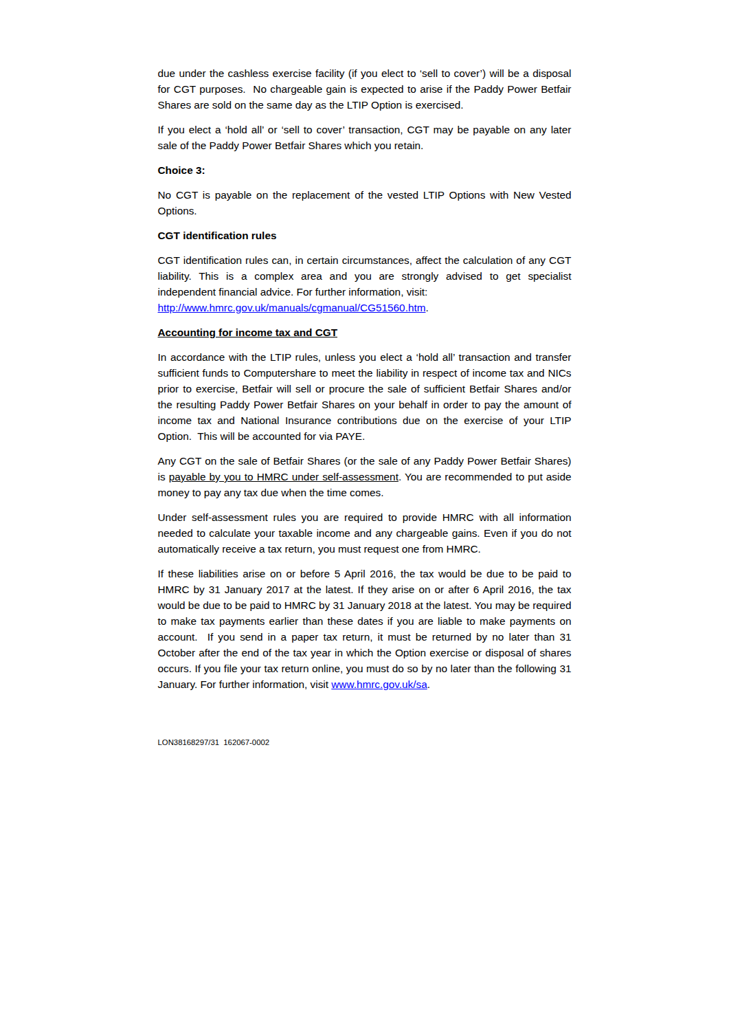due under the cashless exercise facility (if you elect to ‘sell to cover’) will be a disposal for CGT purposes. No chargeable gain is expected to arise if the Paddy Power Betfair Shares are sold on the same day as the LTIP Option is exercised.
If you elect a ‘hold all’ or ‘sell to cover’ transaction, CGT may be payable on any later sale of the Paddy Power Betfair Shares which you retain.
Choice 3:
No CGT is payable on the replacement of the vested LTIP Options with New Vested Options.
CGT identification rules
CGT identification rules can, in certain circumstances, affect the calculation of any CGT liability. This is a complex area and you are strongly advised to get specialist independent financial advice. For further information, visit:
http://www.hmrc.gov.uk/manuals/cgmanual/CG51560.htm.
Accounting for income tax and CGT
In accordance with the LTIP rules, unless you elect a ‘hold all’ transaction and transfer sufficient funds to Computershare to meet the liability in respect of income tax and NICs prior to exercise, Betfair will sell or procure the sale of sufficient Betfair Shares and/or the resulting Paddy Power Betfair Shares on your behalf in order to pay the amount of income tax and National Insurance contributions due on the exercise of your LTIP Option. This will be accounted for via PAYE.
Any CGT on the sale of Betfair Shares (or the sale of any Paddy Power Betfair Shares) is payable by you to HMRC under self-assessment. You are recommended to put aside money to pay any tax due when the time comes.
Under self-assessment rules you are required to provide HMRC with all information needed to calculate your taxable income and any chargeable gains. Even if you do not automatically receive a tax return, you must request one from HMRC.
If these liabilities arise on or before 5 April 2016, the tax would be due to be paid to HMRC by 31 January 2017 at the latest. If they arise on or after 6 April 2016, the tax would be due to be paid to HMRC by 31 January 2018 at the latest. You may be required to make tax payments earlier than these dates if you are liable to make payments on account. If you send in a paper tax return, it must be returned by no later than 31 October after the end of the tax year in which the Option exercise or disposal of shares occurs. If you file your tax return online, you must do so by no later than the following 31 January. For further information, visit www.hmrc.gov.uk/sa.
LON38168297/31 162067-0002